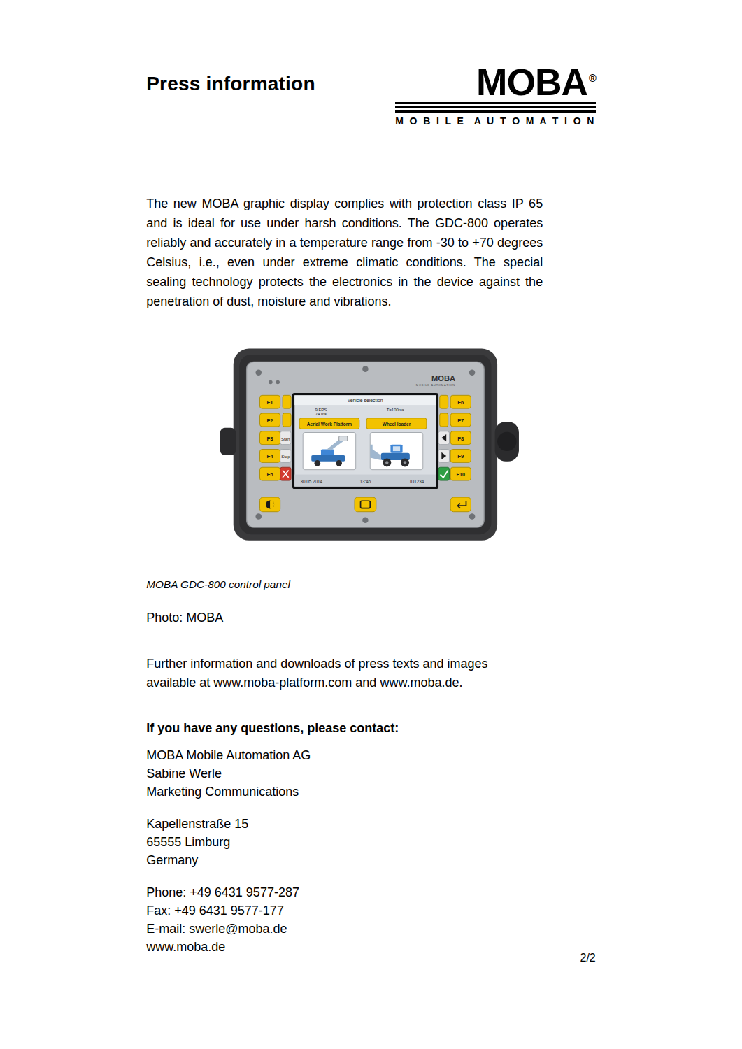Press information
MOBA®
M O B I L E A U T O M A T I O N
The new MOBA graphic display complies with protection class IP 65 and is ideal for use under harsh conditions. The GDC-800 operates reliably and accurately in a temperature range from -30 to +70 degrees Celsius, i.e., even under extreme climatic conditions. The special sealing technology protects the electronics in the device against the penetration of dust, moisture and vibrations.
MOBA MOBILE AUTOMATION vehicle selection 9 FPS 74 ms T=100ms Aerial Work Platform Wheel loader 30.05.2014 13:46 ID1234 F1 F2 F3 F4 F5 Start Stop F6 F7 F8 F9 F10
MOBA GDC-800 control panel
Photo: MOBA
Further information and downloads of press texts and images
available at www.moba-platform.com and www.moba.de.
If you have any questions, please contact:
MOBA Mobile Automation AG
Sabine Werle
Marketing Communications Kapellenstraße 15
65555 Limburg
Germany Phone: +49 6431 9577-287
Fax: +49 6431 9577-177
E-mail: swerle@moba.de
www.moba.de
2/2